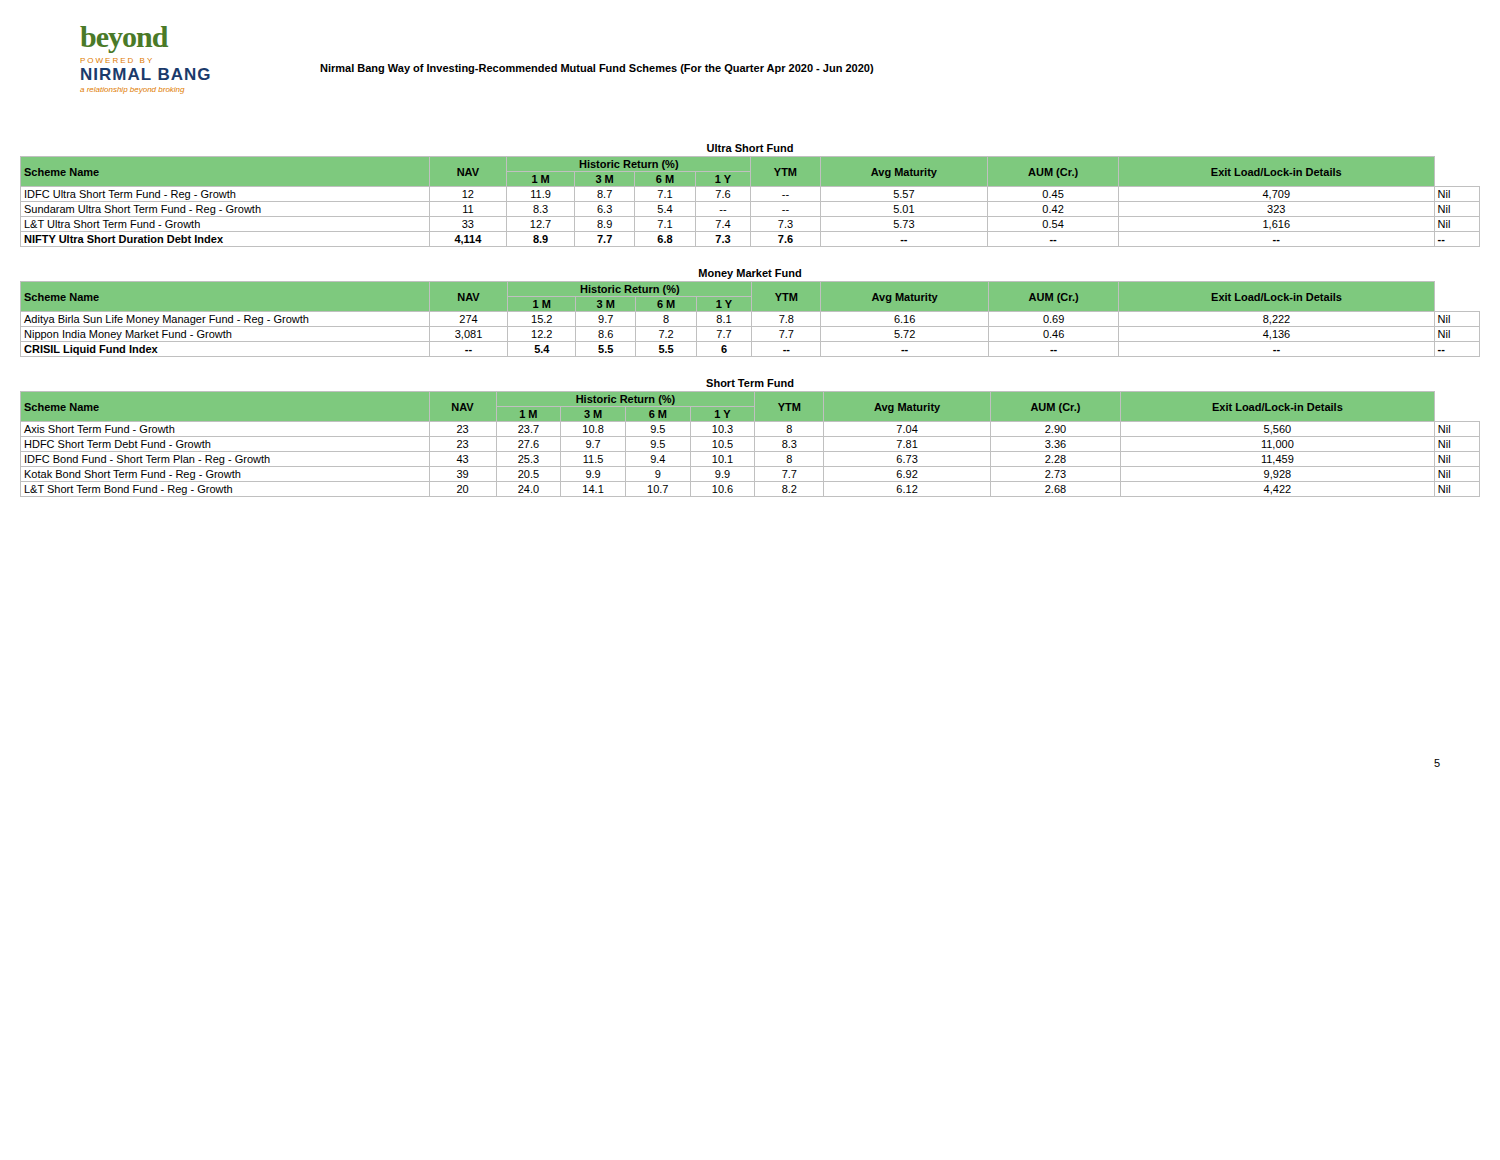beyond
POWERED BY
NIRMAL BANG
a relationship beyond broking
Nirmal Bang Way of Investing-Recommended Mutual Fund Schemes (For the Quarter Apr 2020 - Jun 2020)
Ultra Short Fund
| Scheme Name | NAV | Historic Return (%) | YTM | Avg Maturity | AUM (Cr.) | Exit Load/Lock-in Details |
| --- | --- | --- | --- | --- | --- | --- |
| 1 M | 3 M | 6 M | 1 Y |
| IDFC Ultra Short Term Fund - Reg - Growth | 12 | 11.9 | 8.7 | 7.1 | 7.6 | -- | 5.57 | 0.45 | 4,709 | Nil |
| Sundaram Ultra Short Term Fund - Reg - Growth | 11 | 8.3 | 6.3 | 5.4 | -- | -- | 5.01 | 0.42 | 323 | Nil |
| L&T Ultra Short Term Fund - Growth | 33 | 12.7 | 8.9 | 7.1 | 7.4 | 7.3 | 5.73 | 0.54 | 1,616 | Nil |
| NIFTY Ultra Short Duration Debt Index | 4,114 | 8.9 | 7.7 | 6.8 | 7.3 | 7.6 | -- | -- | -- | -- |
Money Market Fund
| Scheme Name | NAV | Historic Return (%) | YTM | Avg Maturity | AUM (Cr.) | Exit Load/Lock-in Details |
| --- | --- | --- | --- | --- | --- | --- |
| 1 M | 3 M | 6 M | 1 Y |
| Aditya Birla Sun Life Money Manager Fund - Reg - Growth | 274 | 15.2 | 9.7 | 8 | 8.1 | 7.8 | 6.16 | 0.69 | 8,222 | Nil |
| Nippon India Money Market Fund - Growth | 3,081 | 12.2 | 8.6 | 7.2 | 7.7 | 7.7 | 5.72 | 0.46 | 4,136 | Nil |
| CRISIL Liquid Fund Index | -- | 5.4 | 5.5 | 5.5 | 6 | -- | -- | -- | -- | -- |
Short Term Fund
| Scheme Name | NAV | Historic Return (%) | YTM | Avg Maturity | AUM (Cr.) | Exit Load/Lock-in Details |
| --- | --- | --- | --- | --- | --- | --- |
| 1 M | 3 M | 6 M | 1 Y |
| Axis Short Term Fund - Growth | 23 | 23.7 | 10.8 | 9.5 | 10.3 | 8 | 7.04 | 2.90 | 5,560 | Nil |
| HDFC Short Term Debt Fund - Growth | 23 | 27.6 | 9.7 | 9.5 | 10.5 | 8.3 | 7.81 | 3.36 | 11,000 | Nil |
| IDFC Bond Fund - Short Term Plan - Reg - Growth | 43 | 25.3 | 11.5 | 9.4 | 10.1 | 8 | 6.73 | 2.28 | 11,459 | Nil |
| Kotak Bond Short Term Fund - Reg - Growth | 39 | 20.5 | 9.9 | 9 | 9.9 | 7.7 | 6.92 | 2.73 | 9,928 | Nil |
| L&T Short Term Bond Fund - Reg - Growth | 20 | 24.0 | 14.1 | 10.7 | 10.6 | 8.2 | 6.12 | 2.68 | 4,422 | Nil |
5